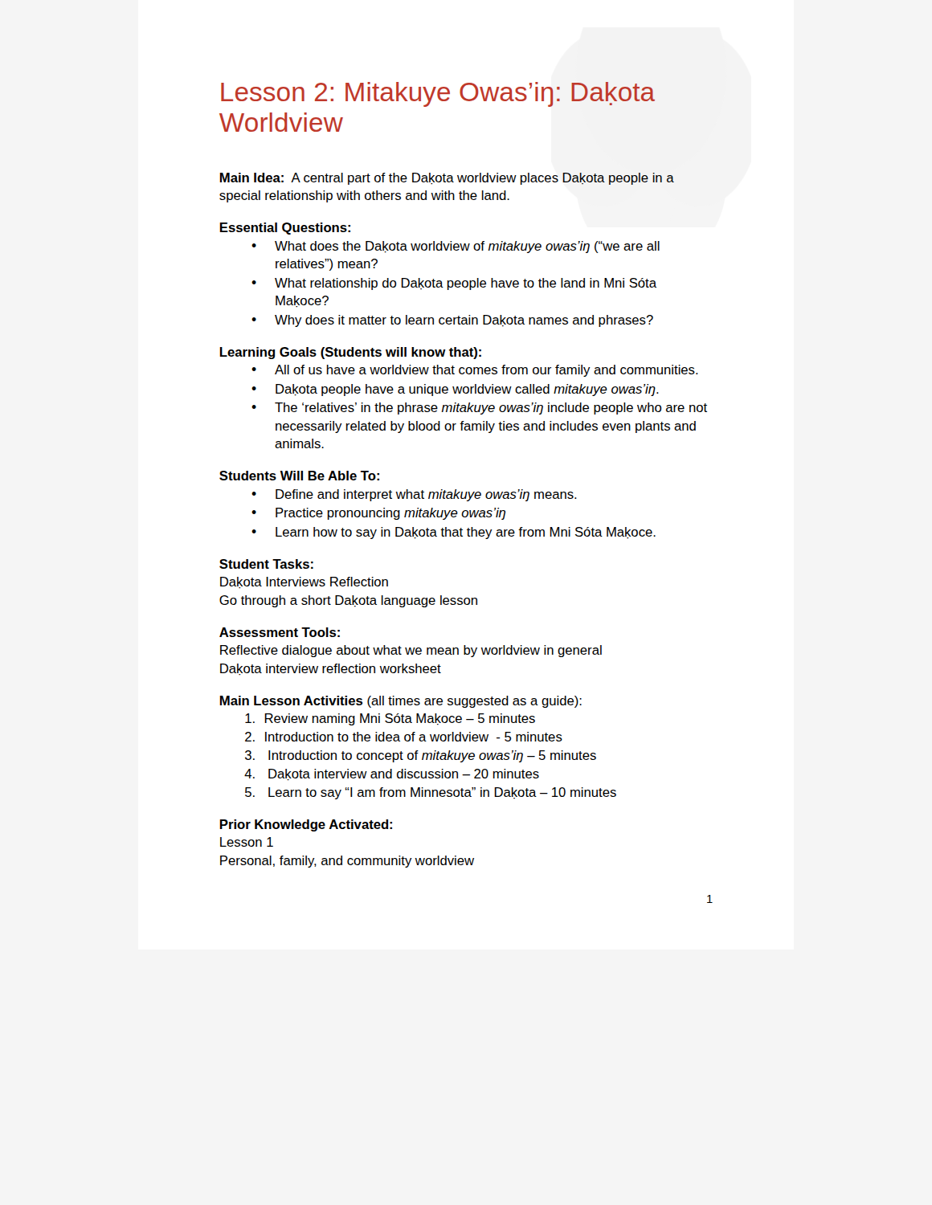Lesson 2: Mitakuye Owas’iŋ: Daḳota Worldview
Main Idea:
A central part of the Daḳota worldview places Daḳota people in a special relationship with others and with the land.
Essential Questions:
What does the Daḳota worldview of mitakuye owas’iŋ (“we are all relatives”) mean?
What relationship do Daḳota people have to the land in Mni Sóta Maḳoce?
Why does it matter to learn certain Daḳota names and phrases?
Learning Goals (Students will know that):
All of us have a worldview that comes from our family and communities.
Daḳota people have a unique worldview called mitakuye owas’iŋ.
The ‘relatives’ in the phrase mitakuye owas’iŋ include people who are not necessarily related by blood or family ties and includes even plants and animals.
Students Will Be Able To:
Define and interpret what mitakuye owas’iŋ means.
Practice pronouncing mitakuye owas’iŋ
Learn how to say in Daḳota that they are from Mni Sóta Maḳoce.
Student Tasks:
Daḳota Interviews Reflection
Go through a short Daḳota language lesson
Assessment Tools:
Reflective dialogue about what we mean by worldview in general
Daḳota interview reflection worksheet
Main Lesson Activities
(all times are suggested as a guide):
Review naming Mni Sóta Maḳoce – 5 minutes
Introduction to the idea of a worldview - 5 minutes
Introduction to concept of mitakuye owas’iŋ – 5 minutes
Daḳota interview and discussion – 20 minutes
Learn to say “I am from Minnesota” in Daḳota – 10 minutes
Prior Knowledge Activated:
Lesson 1
Personal, family, and community worldview
1